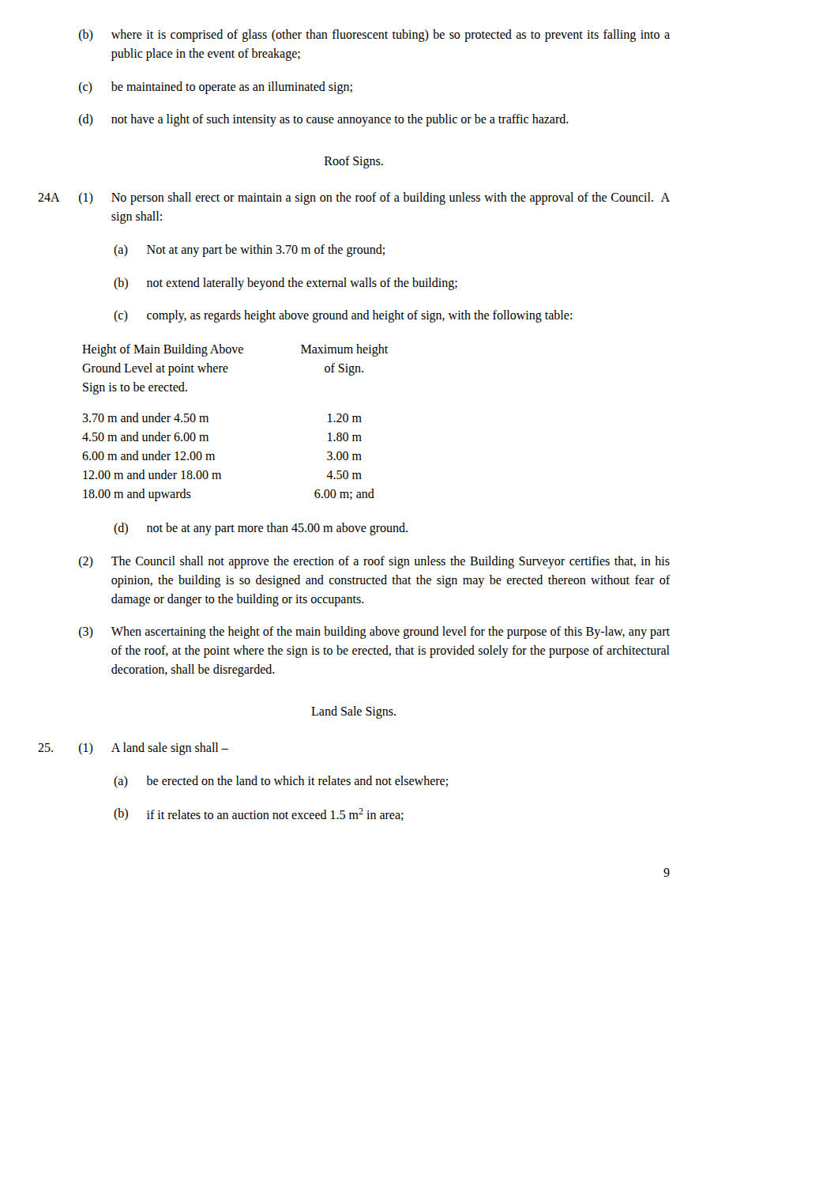(b)
where it is comprised of glass (other than fluorescent tubing) be so protected as to prevent its falling into a public place in the event of breakage;
(c)
be maintained to operate as an illuminated sign;
(d)
not have a light of such intensity as to cause annoyance to the public or be a traffic hazard.
Roof Signs.
24A
(1)
No person shall erect or maintain a sign on the roof of a building unless with the approval of the Council. A sign shall:
(a)
Not at any part be within 3.70 m of the ground;
(b)
not extend laterally beyond the external walls of the building;
(c)
comply, as regards height above ground and height of sign, with the following table:
| Height of Main Building Above Ground Level at point where Sign is to be erected. | Maximum height of Sign. |
| 3.70 m and under 4.50 m | 1.20 m |
| 4.50 m and under 6.00 m | 1.80 m |
| 6.00 m and under 12.00 m | 3.00 m |
| 12.00 m and under 18.00 m | 4.50 m |
| 18.00 m and upwards | 6.00 m; and |
(d)
not be at any part more than 45.00 m above ground.
(2)
The Council shall not approve the erection of a roof sign unless the Building Surveyor certifies that, in his opinion, the building is so designed and constructed that the sign may be erected thereon without fear of damage or danger to the building or its occupants.
(3)
When ascertaining the height of the main building above ground level for the purpose of this By-law, any part of the roof, at the point where the sign is to be erected, that is provided solely for the purpose of architectural decoration, shall be disregarded.
Land Sale Signs.
25.
(1)
A land sale sign shall –
(a)
be erected on the land to which it relates and not elsewhere;
(b)
if it relates to an auction not exceed 1.5 m2 in area;
9